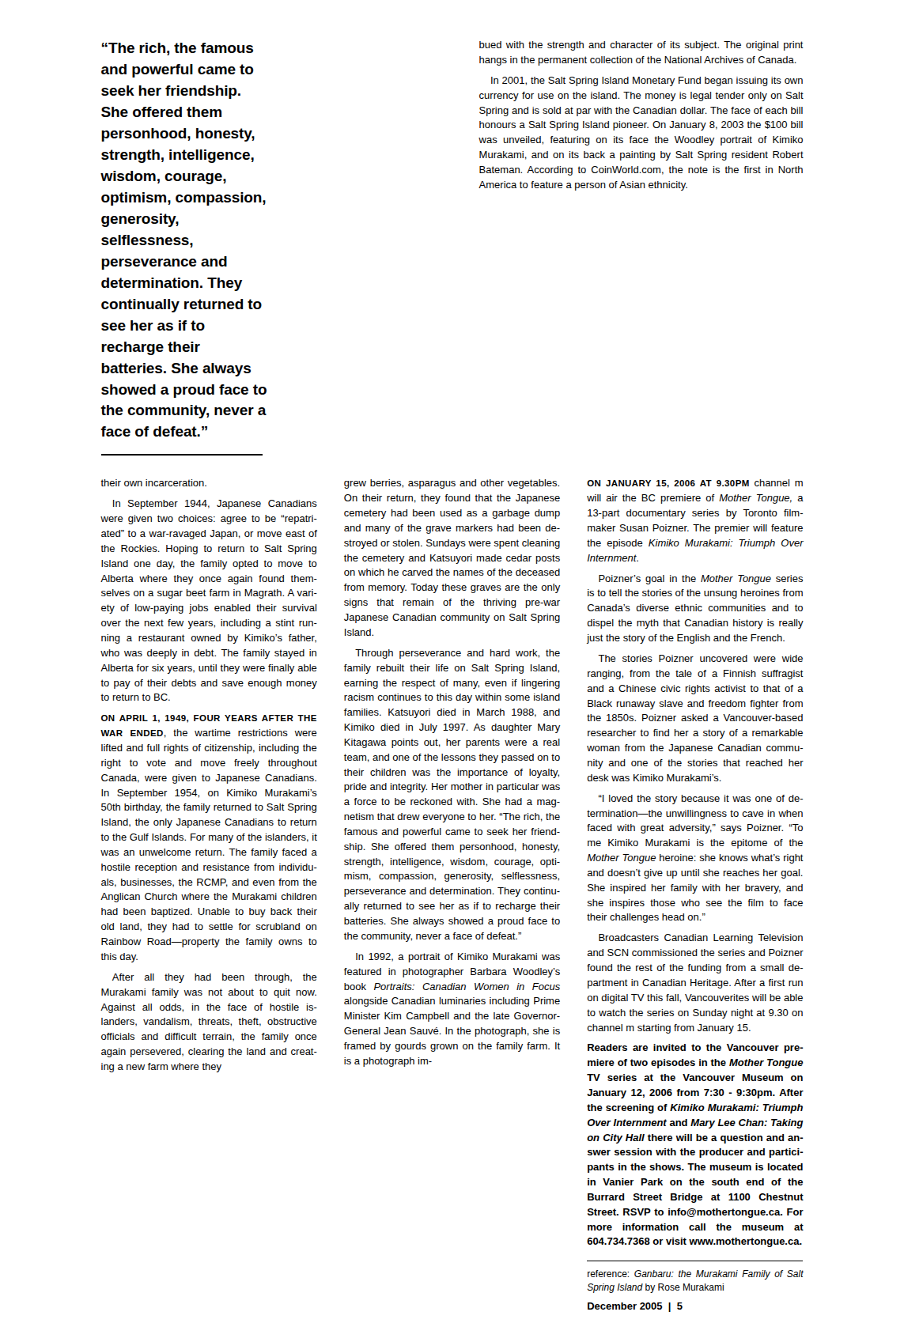“The rich, the famous and powerful came to seek her friendship. She offered them personhood, honesty, strength, intelligence, wisdom, courage, optimism, compassion, generosity, selflessness, perseverance and determination. They continually returned to see her as if to recharge their batteries. She always showed a proud face to the community, never a face of defeat.”
bued with the strength and character of its subject. The original print hangs in the permanent collection of the National Archives of Canada.
In 2001, the Salt Spring Island Monetary Fund began issuing its own currency for use on the island. The money is legal tender only on Salt Spring and is sold at par with the Canadian dollar. The face of each bill honours a Salt Spring Island pioneer. On January 8, 2003 the $100 bill was unveiled, featuring on its face the Woodley portrait of Kimiko Murakami, and on its back a painting by Salt Spring resident Robert Bateman. According to CoinWorld.com, the note is the first in North America to feature a person of Asian ethnicity.
their own incarceration.
In September 1944, Japanese Canadians were given two choices: agree to be “repatriated” to a war-ravaged Japan, or move east of the Rockies. Hoping to return to Salt Spring Island one day, the family opted to move to Alberta where they once again found themselves on a sugar beet farm in Magrath. A variety of low-paying jobs enabled their survival over the next few years, including a stint running a restaurant owned by Kimiko’s father, who was deeply in debt. The family stayed in Alberta for six years, until they were finally able to pay of their debts and save enough money to return to BC.
ON APRIL 1, 1949, FOUR YEARS AFTER THE WAR ENDED, the wartime restrictions were lifted and full rights of citizenship, including the right to vote and move freely throughout Canada, were given to Japanese Canadians. In September 1954, on Kimiko Murakami’s 50th birthday, the family returned to Salt Spring Island, the only Japanese Canadians to return to the Gulf Islands. For many of the islanders, it was an unwelcome return. The family faced a hostile reception and resistance from individuals, businesses, the RCMP, and even from the Anglican Church where the Murakami children had been baptized. Unable to buy back their old land, they had to settle for scrubland on Rainbow Road—property the family owns to this day.
After all they had been through, the Murakami family was not about to quit now. Against all odds, in the face of hostile islanders, vandalism, threats, theft, obstructive officials and difficult terrain, the family once again persevered, clearing the land and creating a new farm where they
grew berries, asparagus and other vegetables. On their return, they found that the Japanese cemetery had been used as a garbage dump and many of the grave markers had been destroyed or stolen. Sundays were spent cleaning the cemetery and Katsuyori made cedar posts on which he carved the names of the deceased from memory. Today these graves are the only signs that remain of the thriving pre-war Japanese Canadian community on Salt Spring Island.
Through perseverance and hard work, the family rebuilt their life on Salt Spring Island, earning the respect of many, even if lingering racism continues to this day within some island families. Katsuyori died in March 1988, and Kimiko died in July 1997. As daughter Mary Kitagawa points out, her parents were a real team, and one of the lessons they passed on to their children was the importance of loyalty, pride and integrity. Her mother in particular was a force to be reckoned with. She had a magnetism that drew everyone to her. “The rich, the famous and powerful came to seek her friendship. She offered them personhood, honesty, strength, intelligence, wisdom, courage, optimism, compassion, generosity, selflessness, perseverance and determination. They continually returned to see her as if to recharge their batteries. She always showed a proud face to the community, never a face of defeat.”
In 1992, a portrait of Kimiko Murakami was featured in photographer Barbara Woodley’s book Portraits: Canadian Women in Focus alongside Canadian luminaries including Prime Minister Kim Campbell and the late Governor-General Jean Sauvé. In the photograph, she is framed by gourds grown on the family farm. It is a photograph im-
ON JANUARY 15, 2006 AT 9.30PM channel m will air the BC premiere of Mother Tongue, a 13-part documentary series by Toronto filmmaker Susan Poizner. The premier will feature the episode Kimiko Murakami: Triumph Over Internment.
Poizner’s goal in the Mother Tongue series is to tell the stories of the unsung heroines from Canada’s diverse ethnic communities and to dispel the myth that Canadian history is really just the story of the English and the French.
The stories Poizner uncovered were wide ranging, from the tale of a Finnish suffragist and a Chinese civic rights activist to that of a Black runaway slave and freedom fighter from the 1850s. Poizner asked a Vancouver-based researcher to find her a story of a remarkable woman from the Japanese Canadian community and one of the stories that reached her desk was Kimiko Murakami’s.
“I loved the story because it was one of determination—the unwillingness to cave in when faced with great adversity,” says Poizner. “To me Kimiko Murakami is the epitome of the Mother Tongue heroine: she knows what’s right and doesn’t give up until she reaches her goal. She inspired her family with her bravery, and she inspires those who see the film to face their challenges head on.”
Broadcasters Canadian Learning Television and SCN commissioned the series and Poizner found the rest of the funding from a small department in Canadian Heritage. After a first run on digital TV this fall, Vancouverites will be able to watch the series on Sunday night at 9.30 on channel m starting from January 15.
Readers are invited to the Vancouver premiere of two episodes in the Mother Tongue TV series at the Vancouver Museum on January 12, 2006 from 7:30 - 9:30pm. After the screening of Kimiko Murakami: Triumph Over Internment and Mary Lee Chan: Taking on City Hall there will be a question and answer session with the producer and participants in the shows. The museum is located in Vanier Park on the south end of the Burrard Street Bridge at 1100 Chestnut Street. RSVP to info@mothertongue.ca. For more information call the museum at 604.734.7368 or visit www.mothertongue.ca.
reference: Ganbaru: the Murakami Family of Salt Spring Island by Rose Murakami
December 2005 | 5